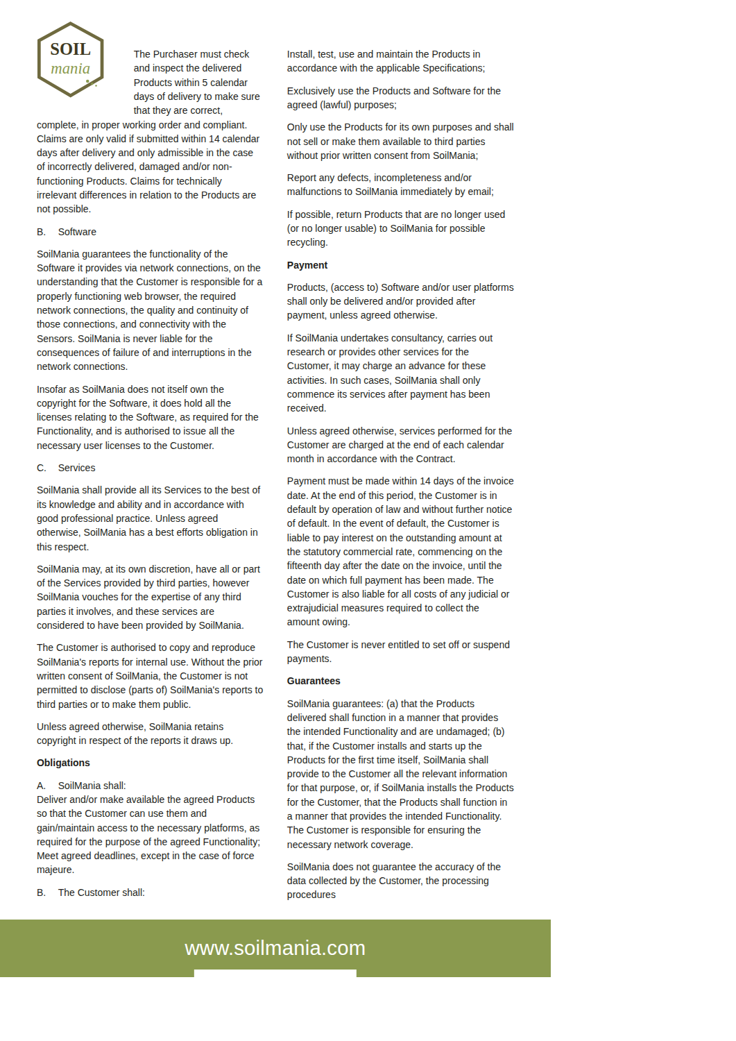SOIL mania
The Purchaser must check and inspect the delivered Products within 5 calendar days of delivery to make sure that they are correct, complete, in proper working order and compliant. Claims are only valid if submitted within 14 calendar days after delivery and only admissible in the case of incorrectly delivered, damaged and/or non-functioning Products. Claims for technically irrelevant differences in relation to the Products are not possible.
B. Software
SoilMania guarantees the functionality of the Software it provides via network connections, on the understanding that the Customer is responsible for a properly functioning web browser, the required network connections, the quality and continuity of those connections, and connectivity with the Sensors. SoilMania is never liable for the consequences of failure of and interruptions in the network connections.
Insofar as SoilMania does not itself own the copyright for the Software, it does hold all the licenses relating to the Software, as required for the Functionality, and is authorised to issue all the necessary user licenses to the Customer.
C. Services
SoilMania shall provide all its Services to the best of its knowledge and ability and in accordance with good professional practice. Unless agreed otherwise, SoilMania has a best efforts obligation in this respect.
SoilMania may, at its own discretion, have all or part of the Services provided by third parties, however SoilMania vouches for the expertise of any third parties it involves, and these services are considered to have been provided by SoilMania.
The Customer is authorised to copy and reproduce SoilMania's reports for internal use. Without the prior written consent of SoilMania, the Customer is not permitted to disclose (parts of) SoilMania's reports to third parties or to make them public.
Unless agreed otherwise, SoilMania retains copyright in respect of the reports it draws up.
Obligations
A. SoilMania shall:
Deliver and/or make available the agreed Products so that the Customer can use them and gain/maintain access to the necessary platforms, as required for the purpose of the agreed Functionality;
Meet agreed deadlines, except in the case of force majeure.
B. The Customer shall:
Install, test, use and maintain the Products in accordance with the applicable Specifications;
Exclusively use the Products and Software for the agreed (lawful) purposes;
Only use the Products for its own purposes and shall not sell or make them available to third parties without prior written consent from SoilMania;
Report any defects, incompleteness and/or malfunctions to SoilMania immediately by email;
If possible, return Products that are no longer used (or no longer usable) to SoilMania for possible recycling.
Payment
Products, (access to) Software and/or user platforms shall only be delivered and/or provided after payment, unless agreed otherwise.
If SoilMania undertakes consultancy, carries out research or provides other services for the Customer, it may charge an advance for these activities. In such cases, SoilMania shall only commence its services after payment has been received.
Unless agreed otherwise, services performed for the Customer are charged at the end of each calendar month in accordance with the Contract.
Payment must be made within 14 days of the invoice date. At the end of this period, the Customer is in default by operation of law and without further notice of default. In the event of default, the Customer is liable to pay interest on the outstanding amount at the statutory commercial rate, commencing on the fifteenth day after the date on the invoice, until the date on which full payment has been made. The Customer is also liable for all costs of any judicial or extrajudicial measures required to collect the amount owing.
The Customer is never entitled to set off or suspend payments.
Guarantees
SoilMania guarantees: (a) that the Products delivered shall function in a manner that provides the intended Functionality and are undamaged; (b) that, if the Customer installs and starts up the Products for the first time itself, SoilMania shall provide to the Customer all the relevant information for that purpose, or, if SoilMania installs the Products for the Customer, that the Products shall function in a manner that provides the intended Functionality. The Customer is responsible for ensuring the necessary network coverage.
SoilMania does not guarantee the accuracy of the data collected by the Customer, the processing procedures
www.soilmania.com